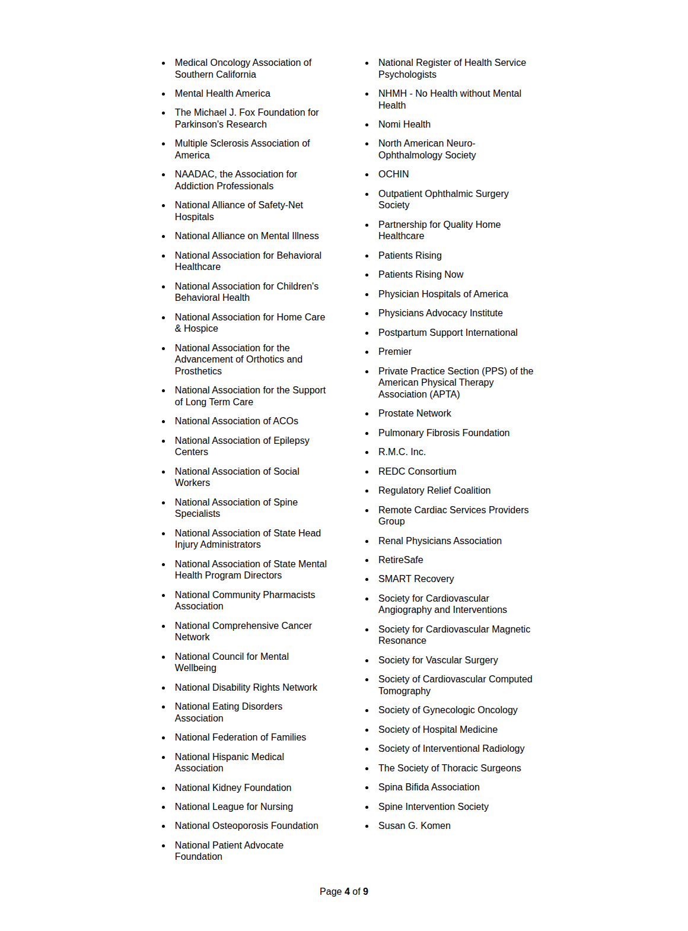Medical Oncology Association of Southern California
Mental Health America
The Michael J. Fox Foundation for Parkinson's Research
Multiple Sclerosis Association of America
NAADAC, the Association for Addiction Professionals
National Alliance of Safety-Net Hospitals
National Alliance on Mental Illness
National Association for Behavioral Healthcare
National Association for Children's Behavioral Health
National Association for Home Care & Hospice
National Association for the Advancement of Orthotics and Prosthetics
National Association for the Support of Long Term Care
National Association of ACOs
National Association of Epilepsy Centers
National Association of Social Workers
National Association of Spine Specialists
National Association of State Head Injury Administrators
National Association of State Mental Health Program Directors
National Community Pharmacists Association
National Comprehensive Cancer Network
National Council for Mental Wellbeing
National Disability Rights Network
National Eating Disorders Association
National Federation of Families
National Hispanic Medical Association
National Kidney Foundation
National League for Nursing
National Osteoporosis Foundation
National Patient Advocate Foundation
National Register of Health Service Psychologists
NHMH - No Health without Mental Health
Nomi Health
North American Neuro-Ophthalmology Society
OCHIN
Outpatient Ophthalmic Surgery Society
Partnership for Quality Home Healthcare
Patients Rising
Patients Rising Now
Physician Hospitals of America
Physicians Advocacy Institute
Postpartum Support International
Premier
Private Practice Section (PPS) of the American Physical Therapy Association (APTA)
Prostate Network
Pulmonary Fibrosis Foundation
R.M.C. Inc.
REDC Consortium
Regulatory Relief Coalition
Remote Cardiac Services Providers Group
Renal Physicians Association
RetireSafe
SMART Recovery
Society for Cardiovascular Angiography and Interventions
Society for Cardiovascular Magnetic Resonance
Society for Vascular Surgery
Society of Cardiovascular Computed Tomography
Society of Gynecologic Oncology
Society of Hospital Medicine
Society of Interventional Radiology
The Society of Thoracic Surgeons
Spina Bifida Association
Spine Intervention Society
Susan G. Komen
Page 4 of 9